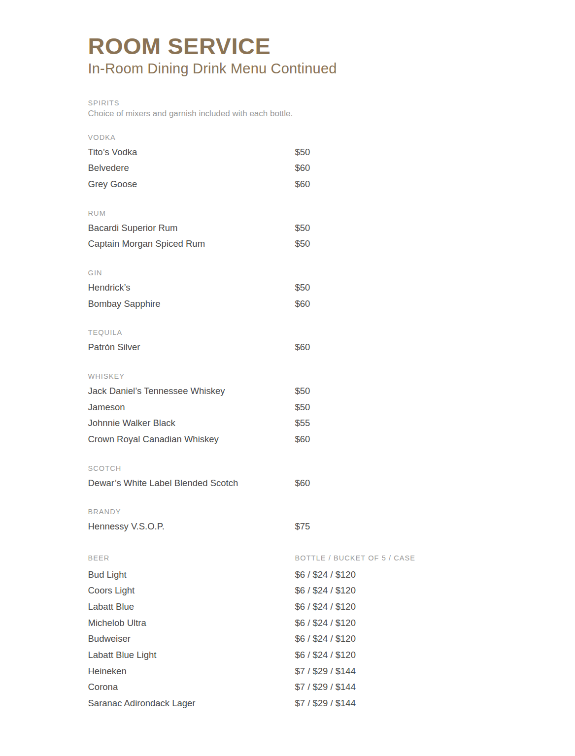ROOM SERVICE
In-Room Dining Drink Menu Continued
SPIRITS
Choice of mixers and garnish included with each bottle.
VODKA
| Tito’s Vodka | $50 |
| Belvedere | $60 |
| Grey Goose | $60 |
RUM
| Bacardi Superior Rum | $50 |
| Captain Morgan Spiced Rum | $50 |
GIN
| Hendrick’s | $50 |
| Bombay Sapphire | $60 |
TEQUILA
| Patrón Silver | $60 |
WHISKEY
| Jack Daniel’s Tennessee Whiskey | $50 |
| Jameson | $50 |
| Johnnie Walker Black | $55 |
| Crown Royal Canadian Whiskey | $60 |
SCOTCH
| Dewar’s White Label Blended Scotch | $60 |
BRANDY
| Hennessy V.S.O.P. | $75 |
| BEER | BOTTLE / BUCKET OF 5 / CASE |
| Bud Light | $6 / $24 / $120 |
| Coors Light | $6 / $24 / $120 |
| Labatt Blue | $6 / $24 / $120 |
| Michelob Ultra | $6 / $24 / $120 |
| Budweiser | $6 / $24 / $120 |
| Labatt Blue Light | $6 / $24 / $120 |
| Heineken | $7 / $29 / $144 |
| Corona | $7 / $29 / $144 |
| Saranac Adirondack Lager | $7 / $29 / $144 |